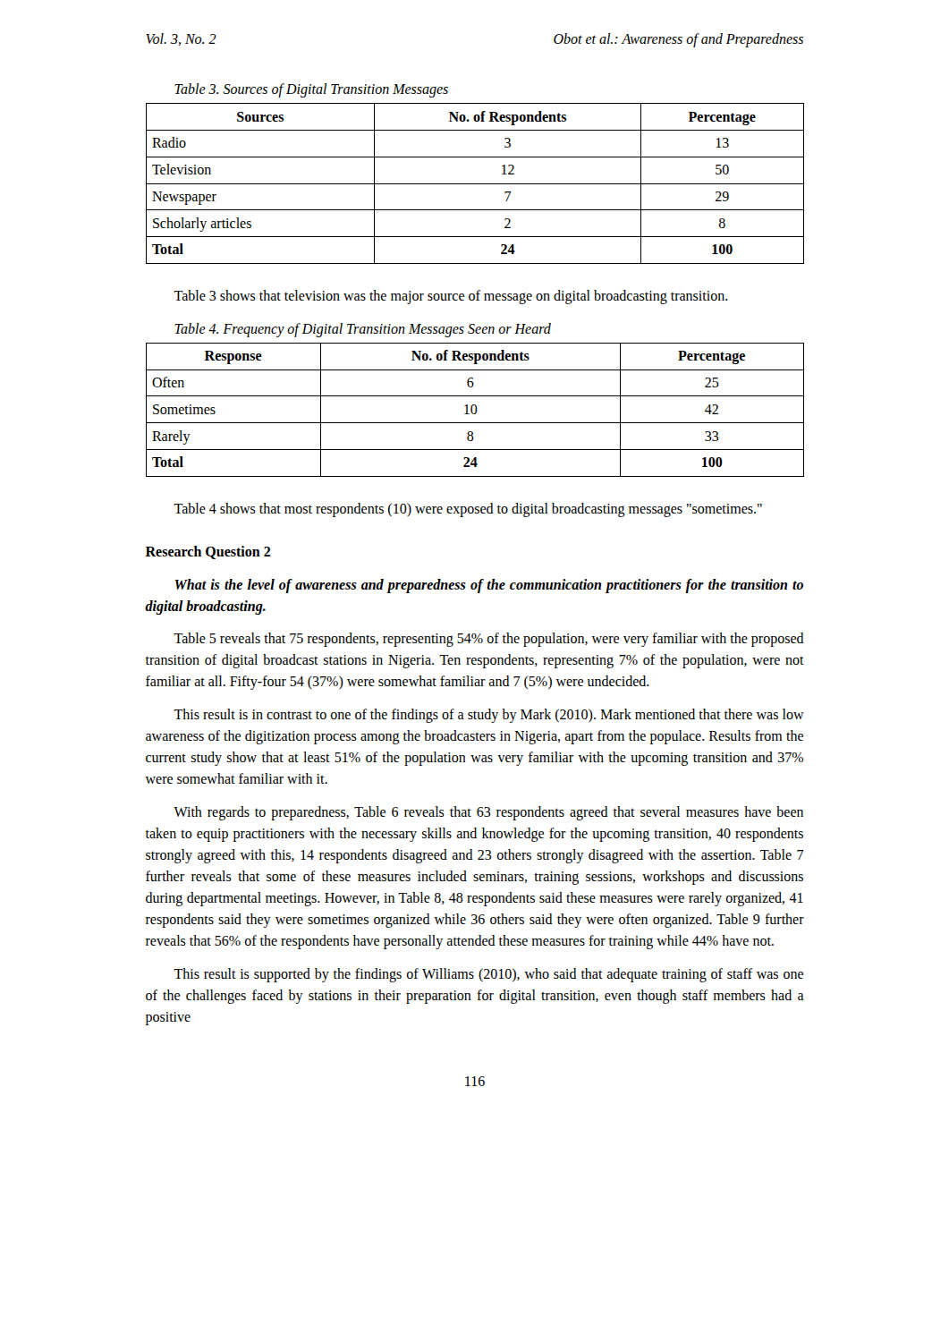Vol. 3, No. 2 Obot et al.: Awareness of and Preparedness
Table 3. Sources of Digital Transition Messages
| Sources | No. of Respondents | Percentage |
| --- | --- | --- |
| Radio | 3 | 13 |
| Television | 12 | 50 |
| Newspaper | 7 | 29 |
| Scholarly articles | 2 | 8 |
| Total | 24 | 100 |
Table 3 shows that television was the major source of message on digital broadcasting transition.
Table 4. Frequency of Digital Transition Messages Seen or Heard
| Response | No. of Respondents | Percentage |
| --- | --- | --- |
| Often | 6 | 25 |
| Sometimes | 10 | 42 |
| Rarely | 8 | 33 |
| Total | 24 | 100 |
Table 4 shows that most respondents (10) were exposed to digital broadcasting messages "sometimes."
Research Question 2
What is the level of awareness and preparedness of the communication practitioners for the transition to digital broadcasting.
Table 5 reveals that 75 respondents, representing 54% of the population, were very familiar with the proposed transition of digital broadcast stations in Nigeria. Ten respondents, representing 7% of the population, were not familiar at all. Fifty-four 54 (37%) were somewhat familiar and 7 (5%) were undecided.
This result is in contrast to one of the findings of a study by Mark (2010). Mark mentioned that there was low awareness of the digitization process among the broadcasters in Nigeria, apart from the populace. Results from the current study show that at least 51% of the population was very familiar with the upcoming transition and 37% were somewhat familiar with it.
With regards to preparedness, Table 6 reveals that 63 respondents agreed that several measures have been taken to equip practitioners with the necessary skills and knowledge for the upcoming transition, 40 respondents strongly agreed with this, 14 respondents disagreed and 23 others strongly disagreed with the assertion. Table 7 further reveals that some of these measures included seminars, training sessions, workshops and discussions during departmental meetings. However, in Table 8, 48 respondents said these measures were rarely organized, 41 respondents said they were sometimes organized while 36 others said they were often organized. Table 9 further reveals that 56% of the respondents have personally attended these measures for training while 44% have not.
This result is supported by the findings of Williams (2010), who said that adequate training of staff was one of the challenges faced by stations in their preparation for digital transition, even though staff members had a positive
116